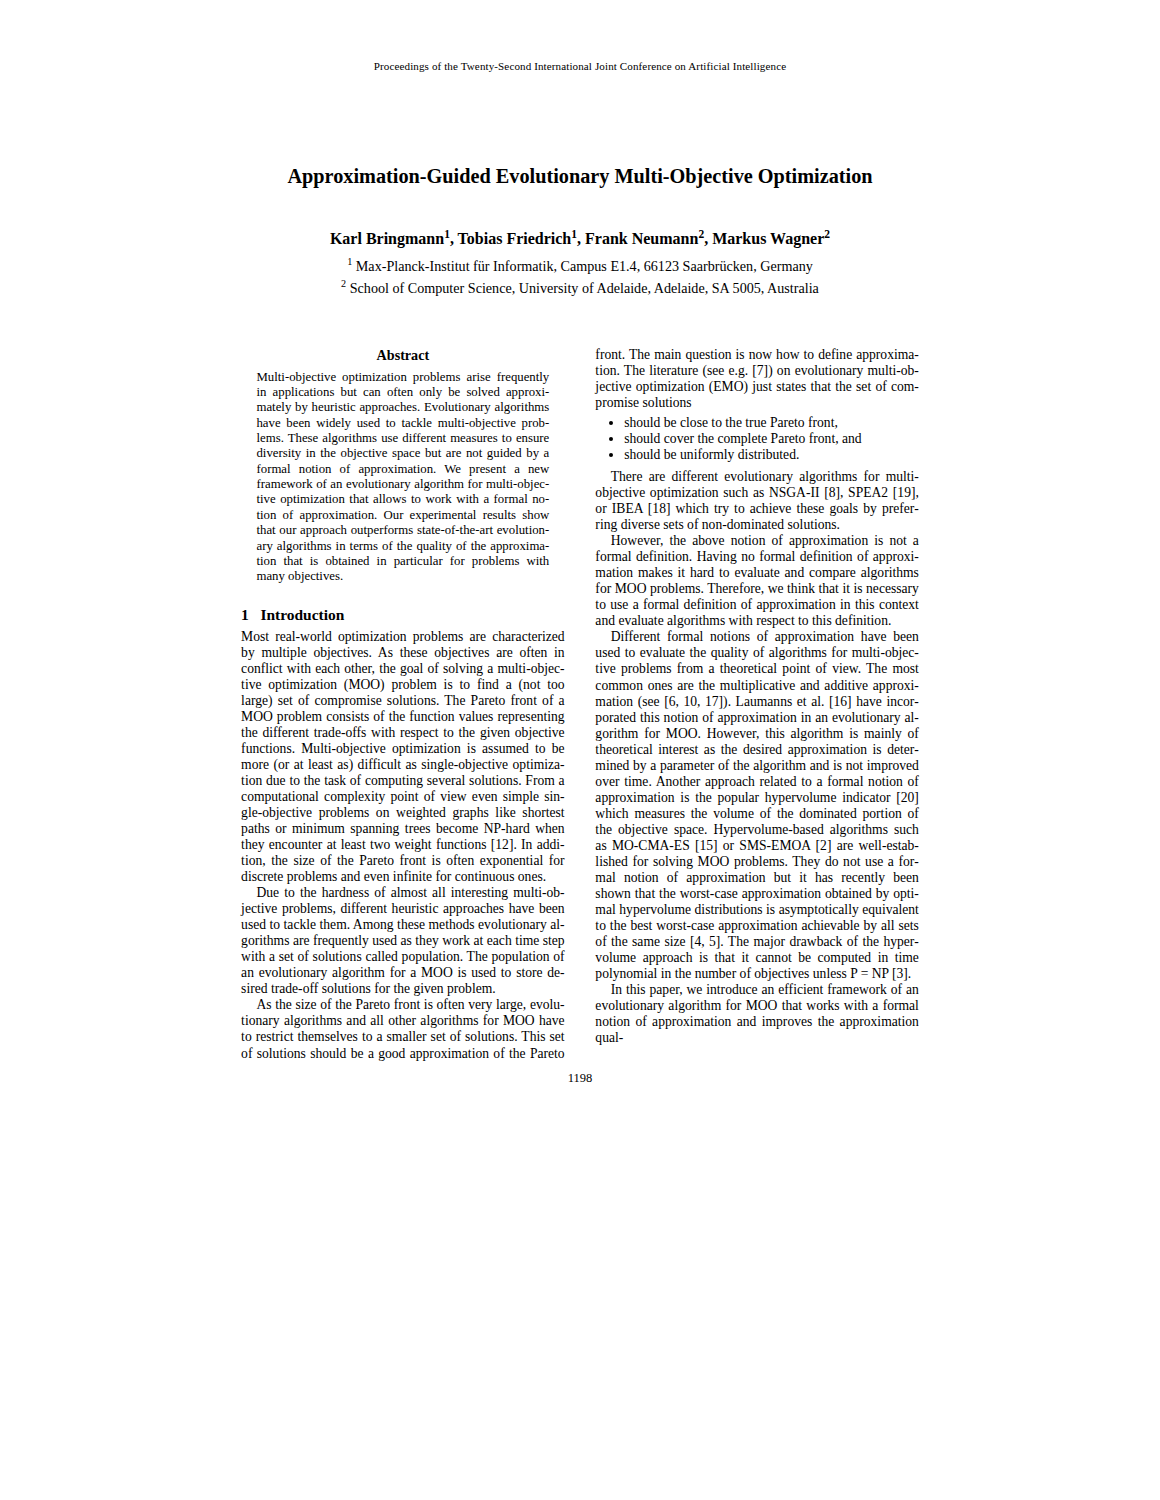Proceedings of the Twenty-Second International Joint Conference on Artificial Intelligence
Approximation-Guided Evolutionary Multi-Objective Optimization
Karl Bringmann1, Tobias Friedrich1, Frank Neumann2, Markus Wagner2
1 Max-Planck-Institut für Informatik, Campus E1.4, 66123 Saarbrücken, Germany
2 School of Computer Science, University of Adelaide, Adelaide, SA 5005, Australia
Abstract
Multi-objective optimization problems arise frequently in applications but can often only be solved approximately by heuristic approaches. Evolutionary algorithms have been widely used to tackle multi-objective problems. These algorithms use different measures to ensure diversity in the objective space but are not guided by a formal notion of approximation. We present a new framework of an evolutionary algorithm for multi-objective optimization that allows to work with a formal notion of approximation. Our experimental results show that our approach outperforms state-of-the-art evolutionary algorithms in terms of the quality of the approximation that is obtained in particular for problems with many objectives.
1 Introduction
Most real-world optimization problems are characterized by multiple objectives. As these objectives are often in conflict with each other, the goal of solving a multi-objective optimization (MOO) problem is to find a (not too large) set of compromise solutions. The Pareto front of a MOO problem consists of the function values representing the different trade-offs with respect to the given objective functions. Multi-objective optimization is assumed to be more (or at least as) difficult as single-objective optimization due to the task of computing several solutions. From a computational complexity point of view even simple single-objective problems on weighted graphs like shortest paths or minimum spanning trees become NP-hard when they encounter at least two weight functions [12]. In addition, the size of the Pareto front is often exponential for discrete problems and even infinite for continuous ones.
Due to the hardness of almost all interesting multi-objective problems, different heuristic approaches have been used to tackle them. Among these methods evolutionary algorithms are frequently used as they work at each time step with a set of solutions called population. The population of an evolutionary algorithm for a MOO is used to store desired trade-off solutions for the given problem.
As the size of the Pareto front is often very large, evolutionary algorithms and all other algorithms for MOO have to restrict themselves to a smaller set of solutions. This set of solutions should be a good approximation of the Pareto front. The main question is now how to define approximation. The literature (see e.g. [7]) on evolutionary multi-objective optimization (EMO) just states that the set of compromise solutions
should be close to the true Pareto front,
should cover the complete Pareto front, and
should be uniformly distributed.
There are different evolutionary algorithms for multi-objective optimization such as NSGA-II [8], SPEA2 [19], or IBEA [18] which try to achieve these goals by preferring diverse sets of non-dominated solutions.
However, the above notion of approximation is not a formal definition. Having no formal definition of approximation makes it hard to evaluate and compare algorithms for MOO problems. Therefore, we think that it is necessary to use a formal definition of approximation in this context and evaluate algorithms with respect to this definition.
Different formal notions of approximation have been used to evaluate the quality of algorithms for multi-objective problems from a theoretical point of view. The most common ones are the multiplicative and additive approximation (see [6, 10, 17]). Laumanns et al. [16] have incorporated this notion of approximation in an evolutionary algorithm for MOO. However, this algorithm is mainly of theoretical interest as the desired approximation is determined by a parameter of the algorithm and is not improved over time. Another approach related to a formal notion of approximation is the popular hypervolume indicator [20] which measures the volume of the dominated portion of the objective space. Hypervolume-based algorithms such as MO-CMA-ES [15] or SMS-EMOA [2] are well-established for solving MOO problems. They do not use a formal notion of approximation but it has recently been shown that the worst-case approximation obtained by optimal hypervolume distributions is asymptotically equivalent to the best worst-case approximation achievable by all sets of the same size [4, 5]. The major drawback of the hypervolume approach is that it cannot be computed in time polynomial in the number of objectives unless P = NP [3].
In this paper, we introduce an efficient framework of an evolutionary algorithm for MOO that works with a formal notion of approximation and improves the approximation qual-
1198